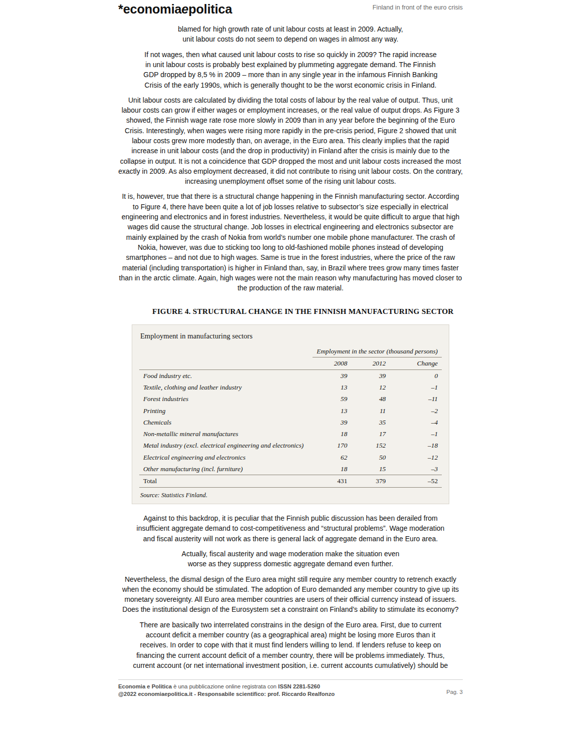*economia epolitica
Finland in front of the euro crisis
blamed for high growth rate of unit labour costs at least in 2009. Actually, unit labour costs do not seem to depend on wages in almost any way.
If not wages, then what caused unit labour costs to rise so quickly in 2009? The rapid increase in unit labour costs is probably best explained by plummeting aggregate demand. The Finnish GDP dropped by 8,5 % in 2009 – more than in any single year in the infamous Finnish Banking Crisis of the early 1990s, which is generally thought to be the worst economic crisis in Finland.
Unit labour costs are calculated by dividing the total costs of labour by the real value of output. Thus, unit labour costs can grow if either wages or employment increases, or the real value of output drops. As Figure 3 showed, the Finnish wage rate rose more slowly in 2009 than in any year before the beginning of the Euro Crisis. Interestingly, when wages were rising more rapidly in the pre-crisis period, Figure 2 showed that unit labour costs grew more modestly than, on average, in the Euro area. This clearly implies that the rapid increase in unit labour costs (and the drop in productivity) in Finland after the crisis is mainly due to the collapse in output. It is not a coincidence that GDP dropped the most and unit labour costs increased the most exactly in 2009. As also employment decreased, it did not contribute to rising unit labour costs. On the contrary, increasing unemployment offset some of the rising unit labour costs.
It is, however, true that there is a structural change happening in the Finnish manufacturing sector. According to Figure 4, there have been quite a lot of job losses relative to subsector’s size especially in electrical engineering and electronics and in forest industries. Nevertheless, it would be quite difficult to argue that high wages did cause the structural change. Job losses in electrical engineering and electronics subsector are mainly explained by the crash of Nokia from world’s number one mobile phone manufacturer. The crash of Nokia, however, was due to sticking too long to old-fashioned mobile phones instead of developing smartphones – and not due to high wages. Same is true in the forest industries, where the price of the raw material (including transportation) is higher in Finland than, say, in Brazil where trees grow many times faster than in the arctic climate. Again, high wages were not the main reason why manufacturing has moved closer to the production of the raw material.
FIGURE 4. STRUCTURAL CHANGE IN THE FINNISH MANUFACTURING SECTOR
Employment in manufacturing sectors
| | Employment in the sector (thousand persons) |
| --- | --- |
| | 2008 | 2012 | Change |
| Food industry etc. | 39 | 39 | 0 |
| Textile, clothing and leather industry | 13 | 12 | –1 |
| Forest industries | 59 | 48 | –11 |
| Printing | 13 | 11 | –2 |
| Chemicals | 39 | 35 | –4 |
| Non-metallic mineral manufactures | 18 | 17 | –1 |
| Metal industry (excl. electrical engineering and electronics) | 170 | 152 | –18 |
| Electrical engineering and electronics | 62 | 50 | –12 |
| Other manufacturing (incl. furniture) | 18 | 15 | –3 |
| Total | 431 | 379 | –52 |
Source: Statistics Finland.
Against to this backdrop, it is peculiar that the Finnish public discussion has been derailed from insufficient aggregate demand to cost-competitiveness and “structural problems”. Wage moderation and fiscal austerity will not work as there is general lack of aggregate demand in the Euro area.
Actually, fiscal austerity and wage moderation make the situation even worse as they suppress domestic aggregate demand even further.
Nevertheless, the dismal design of the Euro area might still require any member country to retrench exactly when the economy should be stimulated. The adoption of Euro demanded any member country to give up its monetary sovereignty. All Euro area member countries are users of their official currency instead of issuers. Does the institutional design of the Eurosystem set a constraint on Finland’s ability to stimulate its economy?
There are basically two interrelated constrains in the design of the Euro area. First, due to current account deficit a member country (as a geographical area) might be losing more Euros than it receives. In order to cope with that it must find lenders willing to lend. If lenders refuse to keep on financing the current account deficit of a member country, there will be problems immediately. Thus, current account (or net international investment position, i.e. current accounts cumulatively) should be
Economia e Politica è una pubblicazione online registrata con ISSN 2281-5260
@2022 economiaepolitica.it - Responsabile scientifico: prof. Riccardo Realfonzo
Pag. 3